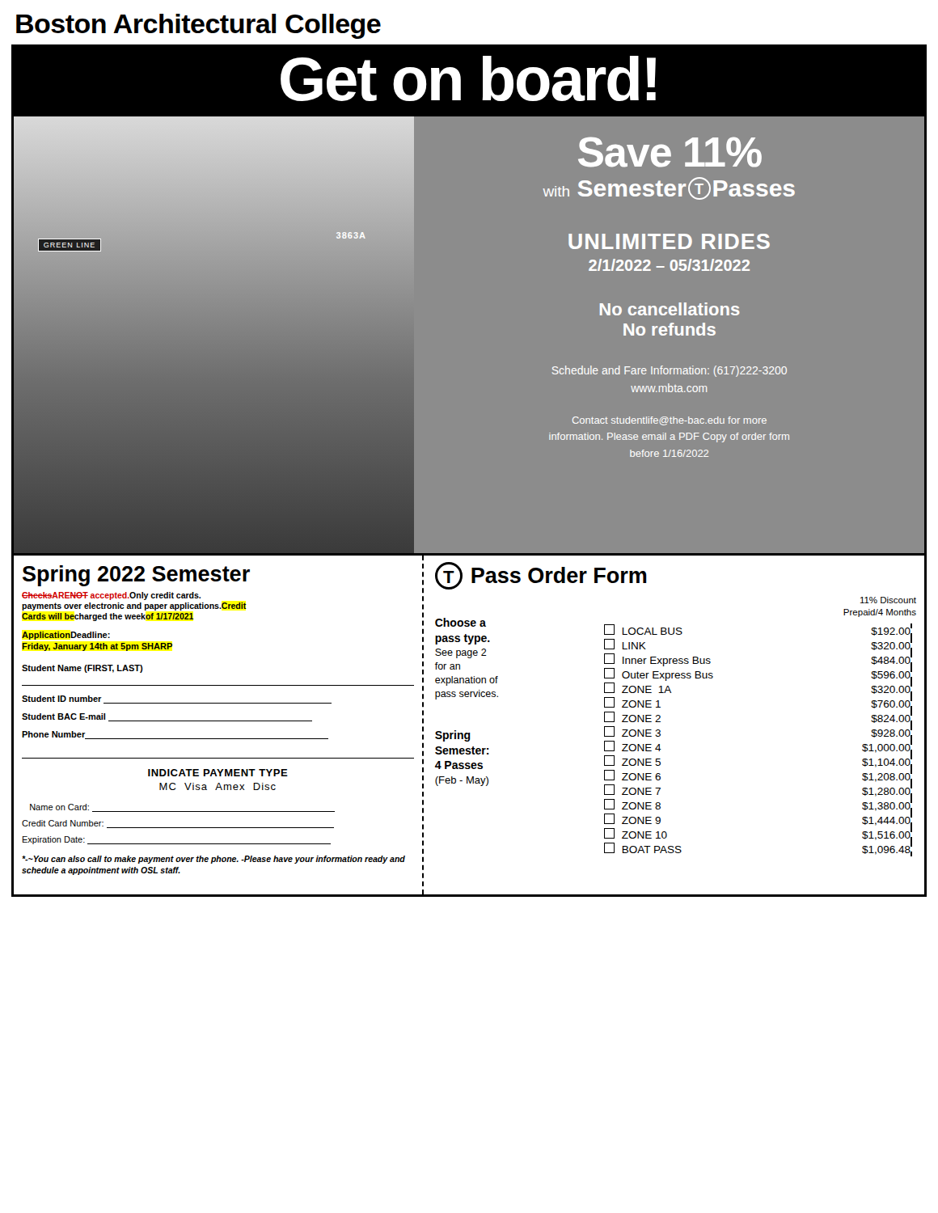Boston Architectural College
Get on board!
3863A
Save 11%
with SemesterTPasses
UNLIMITED RIDES
2/1/2022 – 05/31/2022
No cancellations
No refunds
Schedule and Fare Information: (617)222-3200
www.mbta.com
Contact studentlife@the-bac.edu for more
information. Please email a PDF Copy of order form
before 1/16/2022
Spring 2022 Semester
Checks ARE NOT accepted. Only credit cards.
payments over electronic and paper applications.Credit
Cards will becharged the weekof 1/17/2021
Application Deadline:
Friday, January 14th at 5pm SHARP
Student Name (FIRST, LAST)
Student ID number
Student BAC E-mail
Phone Number
INDICATE PAYMENT TYPE
MC Visa Amex Disc
Name on Card:
Credit Card Number:
Expiration Date:
*-~You can also call to make payment over the phone. -Please have your information ready and schedule a appointment with OSL staff.
T
Pass Order Form
Choose a
pass type.
See page 2
for an
explanation of
pass services.
Spring
Semester:
4 Passes
(Feb - May)
11% Discount
Prepaid/4 Months
| | LOCAL BUS | $192.00 | |
| | LINK | $320.00 | |
| | Inner Express Bus | $484.00 | |
| | Outer Express Bus | $596.00 | |
| | ZONE 1A | $320.00 | |
| | ZONE 1 | $760.00 | |
| | ZONE 2 | $824.00 | |
| | ZONE 3 | $928.00 | |
| | ZONE 4 | $1,000.00 | |
| | ZONE 5 | $1,104.00 | |
| | ZONE 6 | $1,208.00 | |
| | ZONE 7 | $1,280.00 | |
| | ZONE 8 | $1,380.00 | |
| | ZONE 9 | $1,444.00 | |
| | ZONE 10 | $1,516.00 | |
| | BOAT PASS | $1,096.48 | |